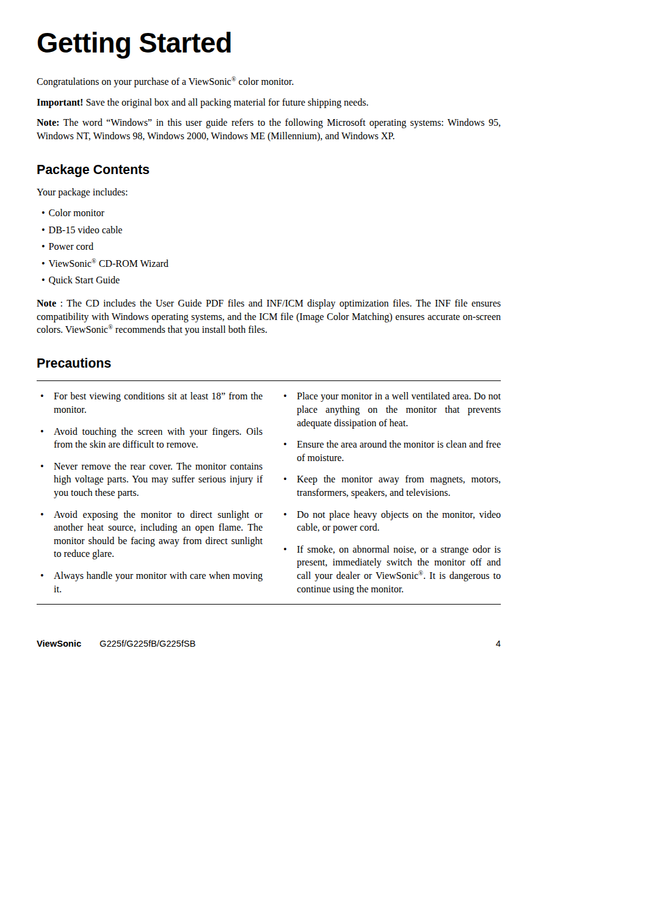Getting Started
Congratulations on your purchase of a ViewSonic® color monitor.
Important! Save the original box and all packing material for future shipping needs.
Note: The word “Windows” in this user guide refers to the following Microsoft operating systems: Windows 95, Windows NT, Windows 98, Windows 2000, Windows ME (Millennium), and Windows XP.
Package Contents
Your package includes:
Color monitor
DB-15 video cable
Power cord
ViewSonic® CD-ROM Wizard
Quick Start Guide
Note : The CD includes the User Guide PDF files and INF/ICM display optimization files. The INF file ensures compatibility with Windows operating systems, and the ICM file (Image Color Matching) ensures accurate on-screen colors. ViewSonic® recommends that you install both files.
Precautions
| For best viewing conditions sit at least 18” from the monitor. Avoid touching the screen with your fingers. Oils from the skin are difficult to remove. Never remove the rear cover. The monitor contains high voltage parts. You may suffer serious injury if you touch these parts. Avoid exposing the monitor to direct sunlight or another heat source, including an open flame. The monitor should be facing away from direct sunlight to reduce glare. Always handle your monitor with care when moving it. | Place your monitor in a well ventilated area. Do not place anything on the monitor that prevents adequate dissipation of heat. Ensure the area around the monitor is clean and free of moisture. Keep the monitor away from magnets, motors, transformers, speakers, and televisions. Do not place heavy objects on the monitor, video cable, or power cord. If smoke, on abnormal noise, or a strange odor is present, immediately switch the monitor off and call your dealer or ViewSonic ® . It is dangerous to continue using the monitor. |
ViewSonic G225f/G225fB/G225fSB 4